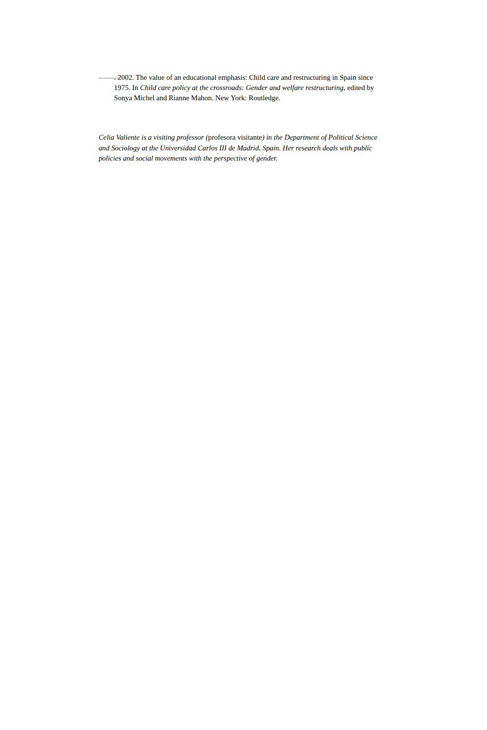———. 2002. The value of an educational emphasis: Child care and restructuring in Spain since 1975. In Child care policy at the crossroads: Gender and welfare restructuring, edited by Sonya Michel and Rianne Mahon. New York: Routledge.
Celia Valiente is a visiting professor (profesora visitante) in the Department of Political Science and Sociology at the Universidad Carlos III de Madrid, Spain. Her research deals with public policies and social movements with the perspective of gender.